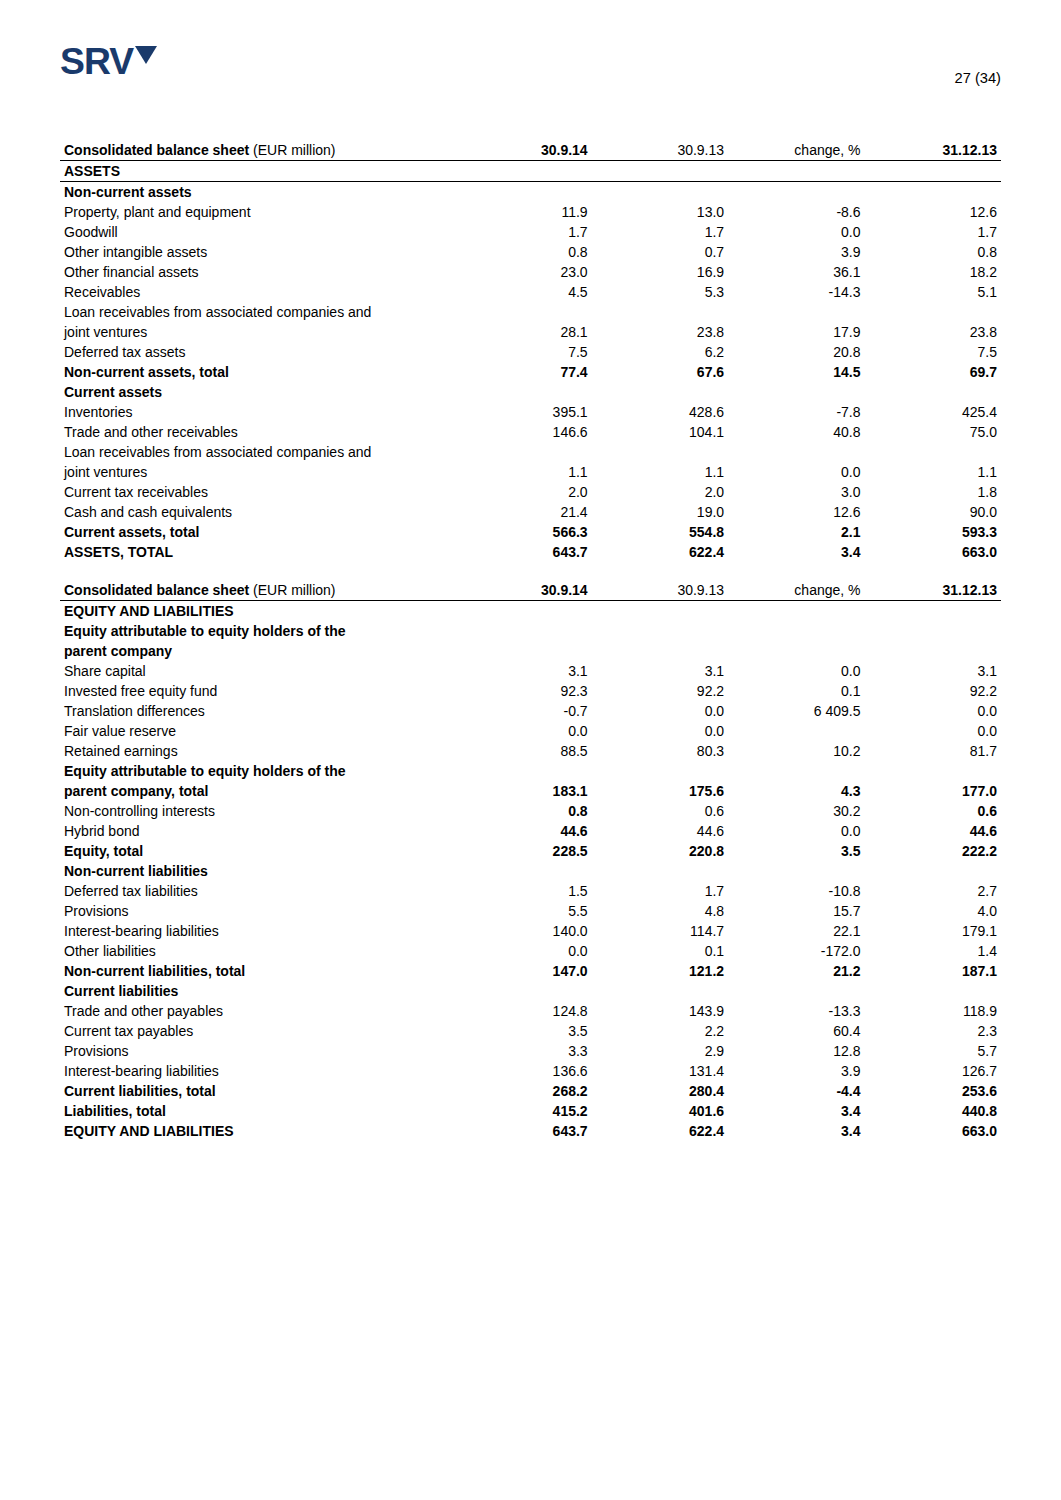SRV 27 (34)
| Consolidated balance sheet (EUR million) | 30.9.14 | 30.9.13 | change, % | 31.12.13 |
| ASSETS | | | | |
| Non-current assets | | | | |
| Property, plant and equipment | 11.9 | 13.0 | -8.6 | 12.6 |
| Goodwill | 1.7 | 1.7 | 0.0 | 1.7 |
| Other intangible assets | 0.8 | 0.7 | 3.9 | 0.8 |
| Other financial assets | 23.0 | 16.9 | 36.1 | 18.2 |
| Receivables | 4.5 | 5.3 | -14.3 | 5.1 |
| Loan receivables from associated companies and | | | | |
| joint ventures | 28.1 | 23.8 | 17.9 | 23.8 |
| Deferred tax assets | 7.5 | 6.2 | 20.8 | 7.5 |
| Non-current assets, total | 77.4 | 67.6 | 14.5 | 69.7 |
| Current assets | | | | |
| Inventories | 395.1 | 428.6 | -7.8 | 425.4 |
| Trade and other receivables | 146.6 | 104.1 | 40.8 | 75.0 |
| Loan receivables from associated companies and | | | | |
| joint ventures | 1.1 | 1.1 | 0.0 | 1.1 |
| Current tax receivables | 2.0 | 2.0 | 3.0 | 1.8 |
| Cash and cash equivalents | 21.4 | 19.0 | 12.6 | 90.0 |
| Current assets, total | 566.3 | 554.8 | 2.1 | 593.3 |
| ASSETS, TOTAL | 643.7 | 622.4 | 3.4 | 663.0 |
| Consolidated balance sheet (EUR million) | 30.9.14 | 30.9.13 | change, % | 31.12.13 |
| EQUITY AND LIABILITIES | | | | |
| Equity attributable to equity holders of the | | | | |
| parent company | | | | |
| Share capital | 3.1 | 3.1 | 0.0 | 3.1 |
| Invested free equity fund | 92.3 | 92.2 | 0.1 | 92.2 |
| Translation differences | -0.7 | 0.0 | 6 409.5 | 0.0 |
| Fair value reserve | 0.0 | 0.0 | | 0.0 |
| Retained earnings | 88.5 | 80.3 | 10.2 | 81.7 |
| Equity attributable to equity holders of the | | | | |
| parent company, total | 183.1 | 175.6 | 4.3 | 177.0 |
| Non-controlling interests | 0.8 | 0.6 | 30.2 | 0.6 |
| Hybrid bond | 44.6 | 44.6 | 0.0 | 44.6 |
| Equity, total | 228.5 | 220.8 | 3.5 | 222.2 |
| Non-current liabilities | | | | |
| Deferred tax liabilities | 1.5 | 1.7 | -10.8 | 2.7 |
| Provisions | 5.5 | 4.8 | 15.7 | 4.0 |
| Interest-bearing liabilities | 140.0 | 114.7 | 22.1 | 179.1 |
| Other liabilities | 0.0 | 0.1 | -172.0 | 1.4 |
| Non-current liabilities, total | 147.0 | 121.2 | 21.2 | 187.1 |
| Current liabilities | | | | |
| Trade and other payables | 124.8 | 143.9 | -13.3 | 118.9 |
| Current tax payables | 3.5 | 2.2 | 60.4 | 2.3 |
| Provisions | 3.3 | 2.9 | 12.8 | 5.7 |
| Interest-bearing liabilities | 136.6 | 131.4 | 3.9 | 126.7 |
| Current liabilities, total | 268.2 | 280.4 | -4.4 | 253.6 |
| Liabilities, total | 415.2 | 401.6 | 3.4 | 440.8 |
| EQUITY AND LIABILITIES | 643.7 | 622.4 | 3.4 | 663.0 |